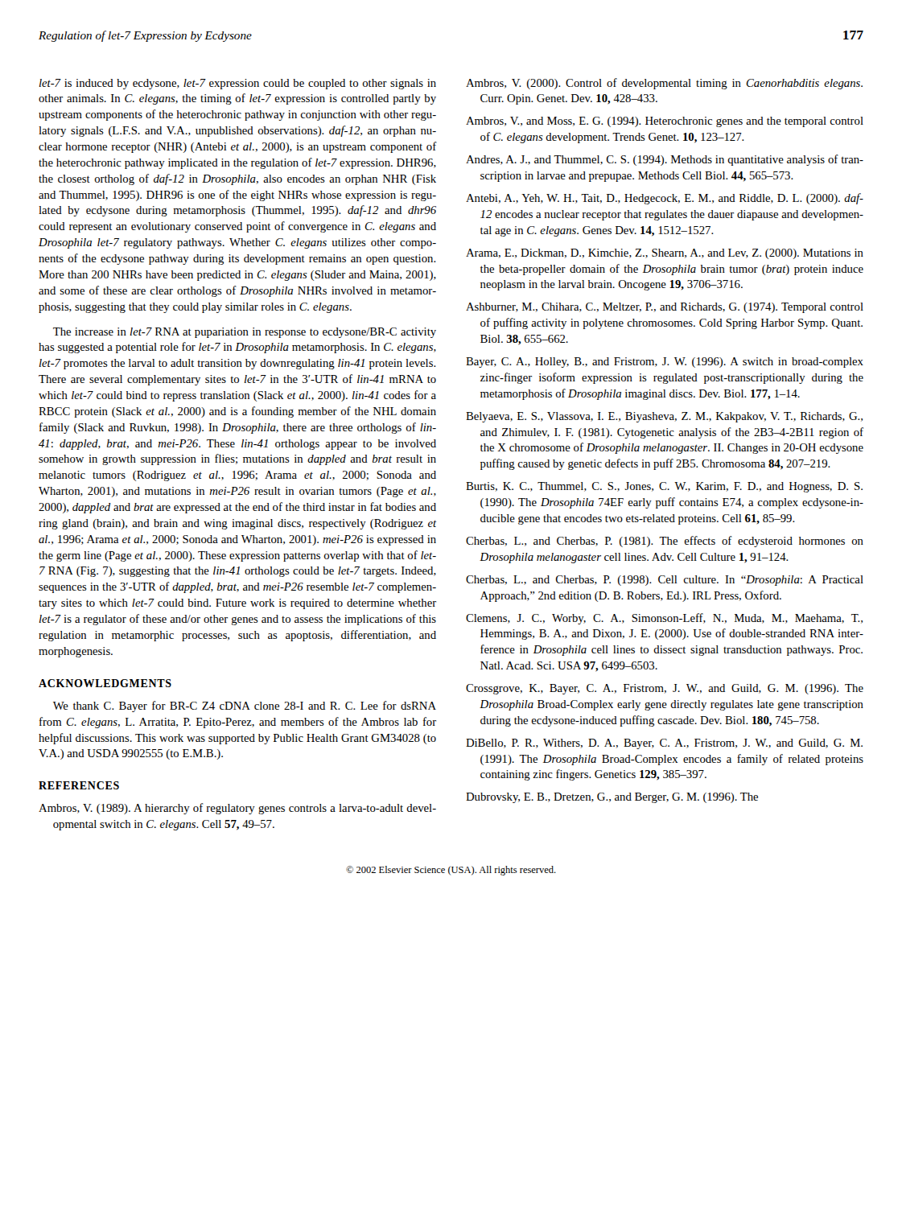Regulation of let-7 Expression by Ecdysone 177
let-7 is induced by ecdysone, let-7 expression could be coupled to other signals in other animals. In C. elegans, the timing of let-7 expression is controlled partly by upstream components of the heterochronic pathway in conjunction with other regulatory signals (L.F.S. and V.A., unpublished observations). daf-12, an orphan nuclear hormone receptor (NHR) (Antebi et al., 2000), is an upstream component of the heterochronic pathway implicated in the regulation of let-7 expression. DHR96, the closest ortholog of daf-12 in Drosophila, also encodes an orphan NHR (Fisk and Thummel, 1995). DHR96 is one of the eight NHRs whose expression is regulated by ecdysone during metamorphosis (Thummel, 1995). daf-12 and dhr96 could represent an evolutionary conserved point of convergence in C. elegans and Drosophila let-7 regulatory pathways. Whether C. elegans utilizes other components of the ecdysone pathway during its development remains an open question. More than 200 NHRs have been predicted in C. elegans (Sluder and Maina, 2001), and some of these are clear orthologs of Drosophila NHRs involved in metamorphosis, suggesting that they could play similar roles in C. elegans.
The increase in let-7 RNA at pupariation in response to ecdysone/BR-C activity has suggested a potential role for let-7 in Drosophila metamorphosis. In C. elegans, let-7 promotes the larval to adult transition by downregulating lin-41 protein levels. There are several complementary sites to let-7 in the 3′-UTR of lin-41 mRNA to which let-7 could bind to repress translation (Slack et al., 2000). lin-41 codes for a RBCC protein (Slack et al., 2000) and is a founding member of the NHL domain family (Slack and Ruvkun, 1998). In Drosophila, there are three orthologs of lin-41: dappled, brat, and mei-P26. These lin-41 orthologs appear to be involved somehow in growth suppression in flies; mutations in dappled and brat result in melanotic tumors (Rodriguez et al., 1996; Arama et al., 2000; Sonoda and Wharton, 2001), and mutations in mei-P26 result in ovarian tumors (Page et al., 2000), dappled and brat are expressed at the end of the third instar in fat bodies and ring gland (brain), and brain and wing imaginal discs, respectively (Rodriguez et al., 1996; Arama et al., 2000; Sonoda and Wharton, 2001). mei-P26 is expressed in the germ line (Page et al., 2000). These expression patterns overlap with that of let-7 RNA (Fig. 7), suggesting that the lin-41 orthologs could be let-7 targets. Indeed, sequences in the 3′-UTR of dappled, brat, and mei-P26 resemble let-7 complementary sites to which let-7 could bind. Future work is required to determine whether let-7 is a regulator of these and/or other genes and to assess the implications of this regulation in metamorphic processes, such as apoptosis, differentiation, and morphogenesis.
Acknowledgments
We thank C. Bayer for BR-C Z4 cDNA clone 28-I and R. C. Lee for dsRNA from C. elegans, L. Arratita, P. Epito-Perez, and members of the Ambros lab for helpful discussions. This work was supported by Public Health Grant GM34028 (to V.A.) and USDA 9902555 (to E.M.B.).
References
Ambros, V. (1989). A hierarchy of regulatory genes controls a larva-to-adult developmental switch in C. elegans. Cell 57, 49–57.
Ambros, V. (2000). Control of developmental timing in Caenorhabditis elegans. Curr. Opin. Genet. Dev. 10, 428–433.
Ambros, V., and Moss, E. G. (1994). Heterochronic genes and the temporal control of C. elegans development. Trends Genet. 10, 123–127.
Andres, A. J., and Thummel, C. S. (1994). Methods in quantitative analysis of transcription in larvae and prepupae. Methods Cell Biol. 44, 565–573.
Antebi, A., Yeh, W. H., Tait, D., Hedgecock, E. M., and Riddle, D. L. (2000). daf-12 encodes a nuclear receptor that regulates the dauer diapause and developmental age in C. elegans. Genes Dev. 14, 1512–1527.
Arama, E., Dickman, D., Kimchie, Z., Shearn, A., and Lev, Z. (2000). Mutations in the beta-propeller domain of the Drosophila brain tumor (brat) protein induce neoplasm in the larval brain. Oncogene 19, 3706–3716.
Ashburner, M., Chihara, C., Meltzer, P., and Richards, G. (1974). Temporal control of puffing activity in polytene chromosomes. Cold Spring Harbor Symp. Quant. Biol. 38, 655–662.
Bayer, C. A., Holley, B., and Fristrom, J. W. (1996). A switch in broad-complex zinc-finger isoform expression is regulated post-transcriptionally during the metamorphosis of Drosophila imaginal discs. Dev. Biol. 177, 1–14.
Belyaeva, E. S., Vlassova, I. E., Biyasheva, Z. M., Kakpakov, V. T., Richards, G., and Zhimulev, I. F. (1981). Cytogenetic analysis of the 2B3–4-2B11 region of the X chromosome of Drosophila melanogaster. II. Changes in 20-OH ecdysone puffing caused by genetic defects in puff 2B5. Chromosoma 84, 207–219.
Burtis, K. C., Thummel, C. S., Jones, C. W., Karim, F. D., and Hogness, D. S. (1990). The Drosophila 74EF early puff contains E74, a complex ecdysone-inducible gene that encodes two ets-related proteins. Cell 61, 85–99.
Cherbas, L., and Cherbas, P. (1981). The effects of ecdysteroid hormones on Drosophila melanogaster cell lines. Adv. Cell Culture 1, 91–124.
Cherbas, L., and Cherbas, P. (1998). Cell culture. In “Drosophila: A Practical Approach,” 2nd edition (D. B. Robers, Ed.). IRL Press, Oxford.
Clemens, J. C., Worby, C. A., Simonson-Leff, N., Muda, M., Maehama, T., Hemmings, B. A., and Dixon, J. E. (2000). Use of double-stranded RNA interference in Drosophila cell lines to dissect signal transduction pathways. Proc. Natl. Acad. Sci. USA 97, 6499–6503.
Crossgrove, K., Bayer, C. A., Fristrom, J. W., and Guild, G. M. (1996). The Drosophila Broad-Complex early gene directly regulates late gene transcription during the ecdysone-induced puffing cascade. Dev. Biol. 180, 745–758.
DiBello, P. R., Withers, D. A., Bayer, C. A., Fristrom, J. W., and Guild, G. M. (1991). The Drosophila Broad-Complex encodes a family of related proteins containing zinc fingers. Genetics 129, 385–397.
Dubrovsky, E. B., Dretzen, G., and Berger, G. M. (1996). The
© 2002 Elsevier Science (USA). All rights reserved.